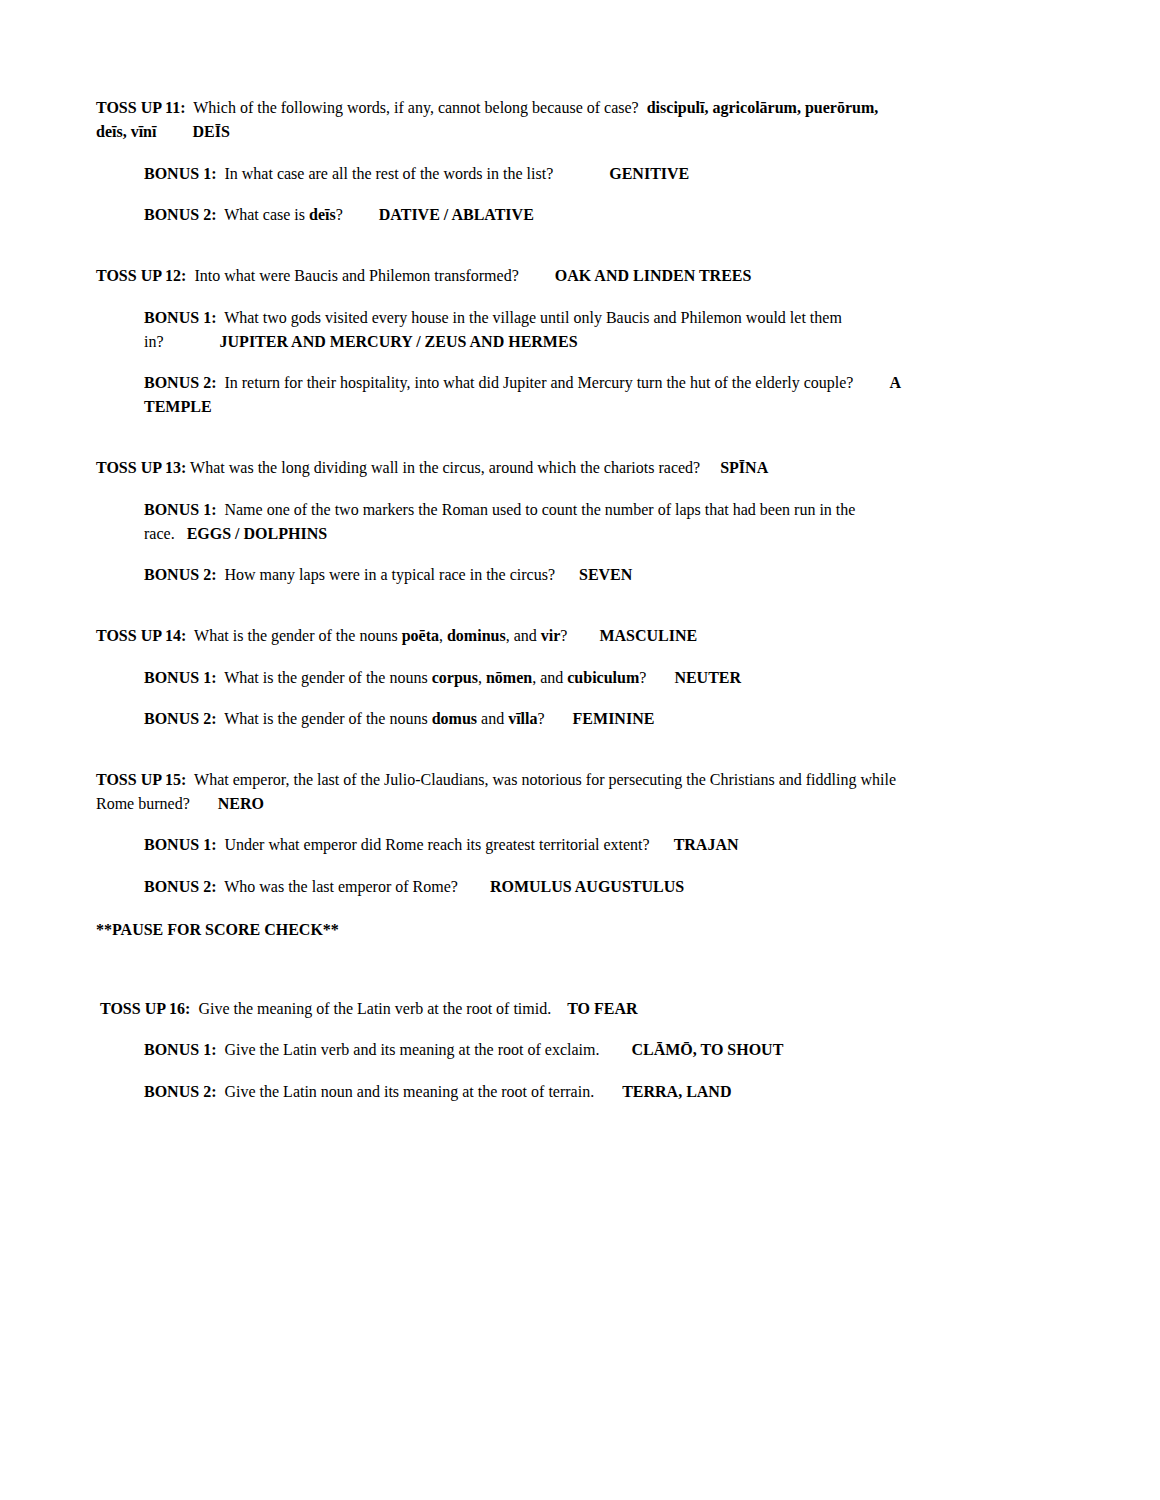TOSS UP 11: Which of the following words, if any, cannot belong because of case? discipulī, agricolārum, puerōrum, deīs, vīnī DEĪS
BONUS 1: In what case are all the rest of the words in the list? GENITIVE
BONUS 2: What case is deīs? DATIVE / ABLATIVE
TOSS UP 12: Into what were Baucis and Philemon transformed? OAK AND LINDEN TREES
BONUS 1: What two gods visited every house in the village until only Baucis and Philemon would let them in? JUPITER AND MERCURY / ZEUS AND HERMES
BONUS 2: In return for their hospitality, into what did Jupiter and Mercury turn the hut of the elderly couple? A TEMPLE
TOSS UP 13: What was the long dividing wall in the circus, around which the chariots raced? SPĪNA
BONUS 1: Name one of the two markers the Roman used to count the number of laps that had been run in the race. EGGS / DOLPHINS
BONUS 2: How many laps were in a typical race in the circus? SEVEN
TOSS UP 14: What is the gender of the nouns poēta, dominus, and vir? MASCULINE
BONUS 1: What is the gender of the nouns corpus, nōmen, and cubiculum? NEUTER
BONUS 2: What is the gender of the nouns domus and vīlla? FEMININE
TOSS UP 15: What emperor, the last of the Julio-Claudians, was notorious for persecuting the Christians and fiddling while Rome burned? NERO
BONUS 1: Under what emperor did Rome reach its greatest territorial extent? TRAJAN
BONUS 2: Who was the last emperor of Rome? ROMULUS AUGUSTULUS
**PAUSE FOR SCORE CHECK**
TOSS UP 16: Give the meaning of the Latin verb at the root of timid. TO FEAR
BONUS 1: Give the Latin verb and its meaning at the root of exclaim. CLĀMŌ, TO SHOUT
BONUS 2: Give the Latin noun and its meaning at the root of terrain. TERRA, LAND